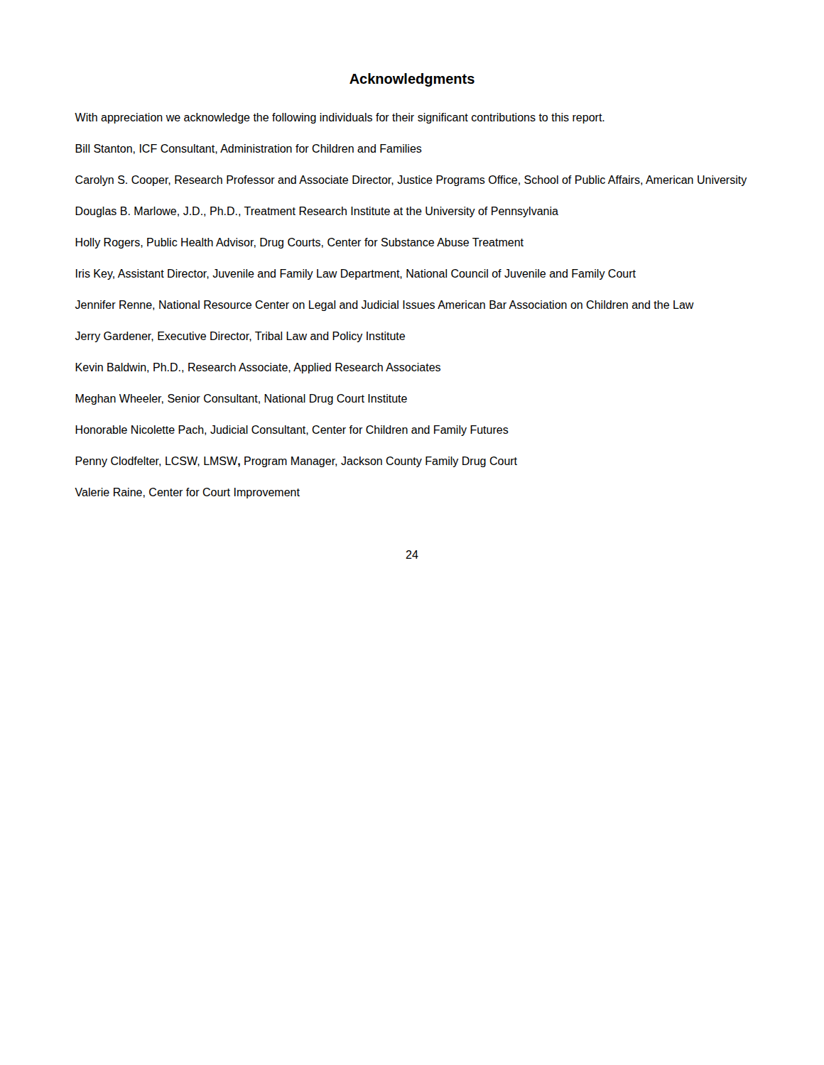Acknowledgments
With appreciation we acknowledge the following individuals for their significant contributions to this report.
Bill Stanton, ICF Consultant, Administration for Children and Families
Carolyn S. Cooper, Research Professor and Associate Director, Justice Programs Office, School of Public Affairs, American University
Douglas B. Marlowe, J.D., Ph.D., Treatment Research Institute at the University of Pennsylvania
Holly Rogers, Public Health Advisor, Drug Courts, Center for Substance Abuse Treatment
Iris Key, Assistant Director, Juvenile and Family Law Department, National Council of Juvenile and Family Court
Jennifer Renne, National Resource Center on Legal and Judicial Issues American Bar Association on Children and the Law
Jerry Gardener, Executive Director, Tribal Law and Policy Institute
Kevin Baldwin, Ph.D., Research Associate, Applied Research Associates
Meghan Wheeler, Senior Consultant, National Drug Court Institute
Honorable Nicolette Pach, Judicial Consultant, Center for Children and Family Futures
Penny Clodfelter, LCSW, LMSW, Program Manager, Jackson County Family Drug Court
Valerie Raine, Center for Court Improvement
24